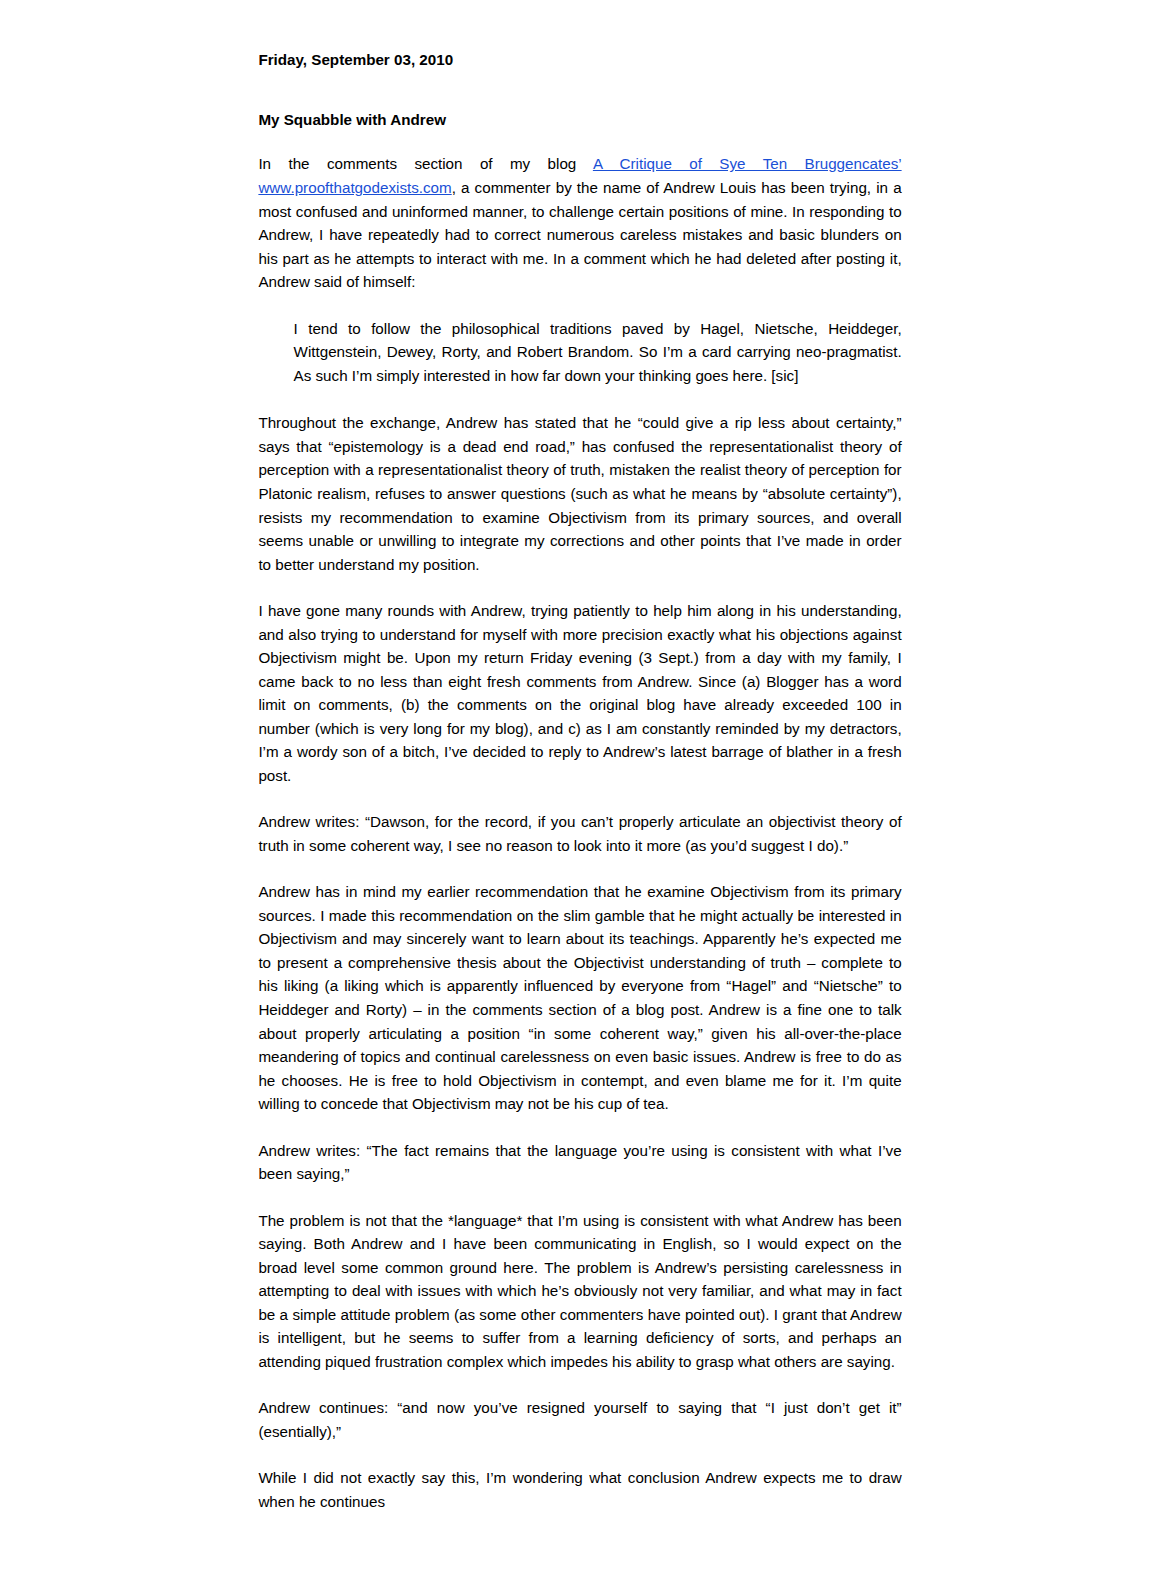Friday, September 03, 2010
My Squabble with Andrew
In the comments section of my blog A Critique of Sye Ten Bruggencates’ www.proofthatgodexists.com, a commenter by the name of Andrew Louis has been trying, in a most confused and uninformed manner, to challenge certain positions of mine. In responding to Andrew, I have repeatedly had to correct numerous careless mistakes and basic blunders on his part as he attempts to interact with me. In a comment which he had deleted after posting it, Andrew said of himself:
I tend to follow the philosophical traditions paved by Hagel, Nietsche, Heiddeger, Wittgenstein, Dewey, Rorty, and Robert Brandom. So I’m a card carrying neo-pragmatist. As such I’m simply interested in how far down your thinking goes here. [sic]
Throughout the exchange, Andrew has stated that he “could give a rip less about certainty,” says that “epistemology is a dead end road,” has confused the representationalist theory of perception with a representationalist theory of truth, mistaken the realist theory of perception for Platonic realism, refuses to answer questions (such as what he means by “absolute certainty”), resists my recommendation to examine Objectivism from its primary sources, and overall seems unable or unwilling to integrate my corrections and other points that I’ve made in order to better understand my position.
I have gone many rounds with Andrew, trying patiently to help him along in his understanding, and also trying to understand for myself with more precision exactly what his objections against Objectivism might be. Upon my return Friday evening (3 Sept.) from a day with my family, I came back to no less than eight fresh comments from Andrew. Since (a) Blogger has a word limit on comments, (b) the comments on the original blog have already exceeded 100 in number (which is very long for my blog), and c) as I am constantly reminded by my detractors, I’m a wordy son of a bitch, I’ve decided to reply to Andrew’s latest barrage of blather in a fresh post.
Andrew writes: “Dawson, for the record, if you can’t properly articulate an objectivist theory of truth in some coherent way, I see no reason to look into it more (as you’d suggest I do).”
Andrew has in mind my earlier recommendation that he examine Objectivism from its primary sources. I made this recommendation on the slim gamble that he might actually be interested in Objectivism and may sincerely want to learn about its teachings. Apparently he’s expected me to present a comprehensive thesis about the Objectivist understanding of truth – complete to his liking (a liking which is apparently influenced by everyone from “Hagel” and “Nietsche” to Heiddeger and Rorty) – in the comments section of a blog post. Andrew is a fine one to talk about properly articulating a position “in some coherent way,” given his all-over-the-place meandering of topics and continual carelessness on even basic issues. Andrew is free to do as he chooses. He is free to hold Objectivism in contempt, and even blame me for it. I’m quite willing to concede that Objectivism may not be his cup of tea.
Andrew writes: “The fact remains that the language you’re using is consistent with what I’ve been saying,”
The problem is not that the *language* that I’m using is consistent with what Andrew has been saying. Both Andrew and I have been communicating in English, so I would expect on the broad level some common ground here. The problem is Andrew’s persisting carelessness in attempting to deal with issues with which he’s obviously not very familiar, and what may in fact be a simple attitude problem (as some other commenters have pointed out). I grant that Andrew is intelligent, but he seems to suffer from a learning deficiency of sorts, and perhaps an attending piqued frustration complex which impedes his ability to grasp what others are saying.
Andrew continues: “and now you’ve resigned yourself to saying that “I just don’t get it” (esentially),”
While I did not exactly say this, I’m wondering what conclusion Andrew expects me to draw when he continues